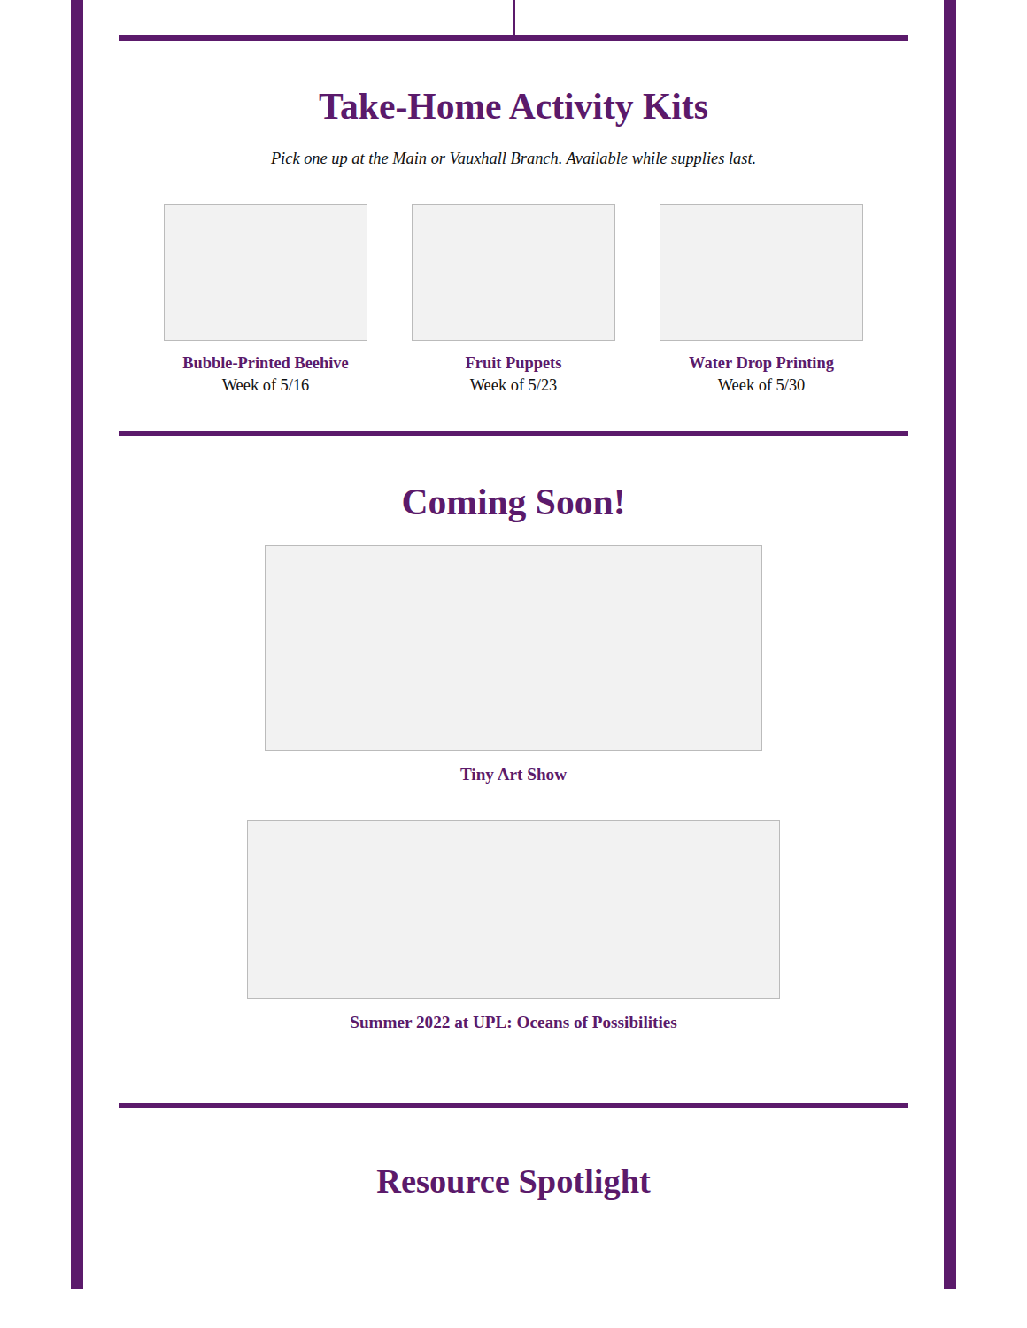Take-Home Activity Kits
Pick one up at the Main or Vauxhall Branch. Available while supplies last.
Bubble-Printed Beehive Week of 5/16
Fruit Puppets Week of 5/23
Water Drop Printing Week of 5/30
Coming Soon!
Tiny Art Show
Summer 2022 at UPL: Oceans of Possibilities
Resource Spotlight